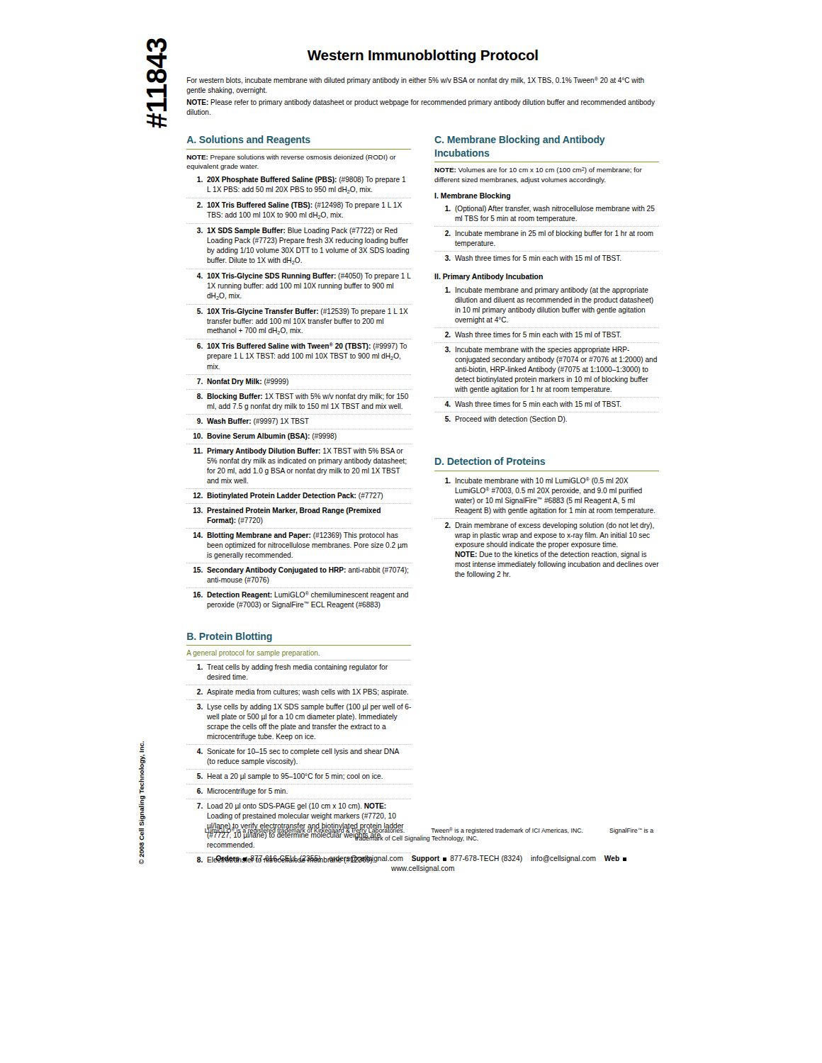#11843
© 2008 Cell Signaling Technology, Inc.
Western Immunoblotting Protocol
For western blots, incubate membrane with diluted primary antibody in either 5% w/v BSA or nonfat dry milk, 1X TBS, 0.1% Tween® 20 at 4°C with gentle shaking, overnight.
NOTE: Please refer to primary antibody datasheet or product webpage for recommended primary antibody dilution buffer and recommended antibody dilution.
A. Solutions and Reagents
NOTE: Prepare solutions with reverse osmosis deionized (RODI) or equivalent grade water.
20X Phosphate Buffered Saline (PBS): (#9808) To prepare 1 L 1X PBS: add 50 ml 20X PBS to 950 ml dH2O, mix.
10X Tris Buffered Saline (TBS): (#12498) To prepare 1 L 1X TBS: add 100 ml 10X to 900 ml dH2O, mix.
1X SDS Sample Buffer: Blue Loading Pack (#7722) or Red Loading Pack (#7723) Prepare fresh 3X reducing loading buffer by adding 1/10 volume 30X DTT to 1 volume of 3X SDS loading buffer. Dilute to 1X with dH2O.
10X Tris-Glycine SDS Running Buffer: (#4050) To prepare 1 L 1X running buffer: add 100 ml 10X running buffer to 900 ml dH2O, mix.
10X Tris-Glycine Transfer Buffer: (#12539) To prepare 1 L 1X transfer buffer: add 100 ml 10X transfer buffer to 200 ml methanol + 700 ml dH2O, mix.
10X Tris Buffered Saline with Tween® 20 (TBST): (#9997) To prepare 1 L 1X TBST: add 100 ml 10X TBST to 900 ml dH2O, mix.
Nonfat Dry Milk: (#9999)
Blocking Buffer: 1X TBST with 5% w/v nonfat dry milk; for 150 ml, add 7.5 g nonfat dry milk to 150 ml 1X TBST and mix well.
Wash Buffer: (#9997) 1X TBST
Bovine Serum Albumin (BSA): (#9998)
Primary Antibody Dilution Buffer: 1X TBST with 5% BSA or 5% nonfat dry milk as indicated on primary antibody datasheet; for 20 ml, add 1.0 g BSA or nonfat dry milk to 20 ml 1X TBST and mix well.
Biotinylated Protein Ladder Detection Pack: (#7727)
Prestained Protein Marker, Broad Range (Premixed Format): (#7720)
Blotting Membrane and Paper: (#12369) This protocol has been optimized for nitrocellulose membranes. Pore size 0.2 µm is generally recommended.
Secondary Antibody Conjugated to HRP: anti-rabbit (#7074); anti-mouse (#7076)
Detection Reagent: LumiGLO® chemiluminescent reagent and peroxide (#7003) or SignalFire™ ECL Reagent (#6883)
B. Protein Blotting
A general protocol for sample preparation.
Treat cells by adding fresh media containing regulator for desired time.
Aspirate media from cultures; wash cells with 1X PBS; aspirate.
Lyse cells by adding 1X SDS sample buffer (100 µl per well of 6-well plate or 500 µl for a 10 cm diameter plate). Immediately scrape the cells off the plate and transfer the extract to a microcentrifuge tube. Keep on ice.
Sonicate for 10–15 sec to complete cell lysis and shear DNA
(to reduce sample viscosity).
Heat a 20 µl sample to 95–100°C for 5 min; cool on ice.
Microcentrifuge for 5 min.
Load 20 µl onto SDS-PAGE gel (10 cm x 10 cm). NOTE: Loading of prestained molecular weight markers (#7720, 10 µl/lane) to verify electrotransfer and biotinylated protein ladder (#7727, 10 µl/lane) to determine molecular weights are recommended.
Electrotransfer to nitrocellulose membrane (#12369).
C. Membrane Blocking and Antibody Incubations
NOTE: Volumes are for 10 cm x 10 cm (100 cm2) of membrane; for different sized membranes, adjust volumes accordingly.
I. Membrane Blocking
(Optional) After transfer, wash nitrocellulose membrane with 25 ml TBS for 5 min at room temperature.
Incubate membrane in 25 ml of blocking buffer for 1 hr at room temperature.
Wash three times for 5 min each with 15 ml of TBST.
II. Primary Antibody Incubation
Incubate membrane and primary antibody (at the appropriate dilution and diluent as recommended in the product datasheet) in 10 ml primary antibody dilution buffer with gentle agitation overnight at 4°C.
Wash three times for 5 min each with 15 ml of TBST.
Incubate membrane with the species appropriate HRP-conjugated secondary antibody (#7074 or #7076 at 1:2000) and anti-biotin, HRP-linked Antibody (#7075 at 1:1000–1:3000) to detect biotinylated protein markers in 10 ml of blocking buffer with gentle agitation for 1 hr at room temperature.
Wash three times for 5 min each with 15 ml of TBST.
Proceed with detection (Section D).
D. Detection of Proteins
Incubate membrane with 10 ml LumiGLO® (0.5 ml 20X LumiGLO® #7003, 0.5 ml 20X peroxide, and 9.0 ml purified water) or 10 ml SignalFire™ #6883 (5 ml Reagent A, 5 ml Reagent B) with gentle agitation for 1 min at room temperature.
Drain membrane of excess developing solution (do not let dry), wrap in plastic wrap and expose to x-ray film. An initial 10 sec exposure should indicate the proper exposure time.
NOTE: Due to the kinetics of the detection reaction, signal is most intense immediately following incubation and declines over the following 2 hr.
LumiGLO® is a registered trademark of Kirkegaard & Perry Laboratories. Tween® is a registered trademark of ICI Americas, INC. SignalFire™ is a trademark of Cell Signaling Technology, INC.
Orders 877-616-CELL (2355) orders@cellsignal.com Support 877-678-TECH (8324) info@cellsignal.com Web www.cellsignal.com